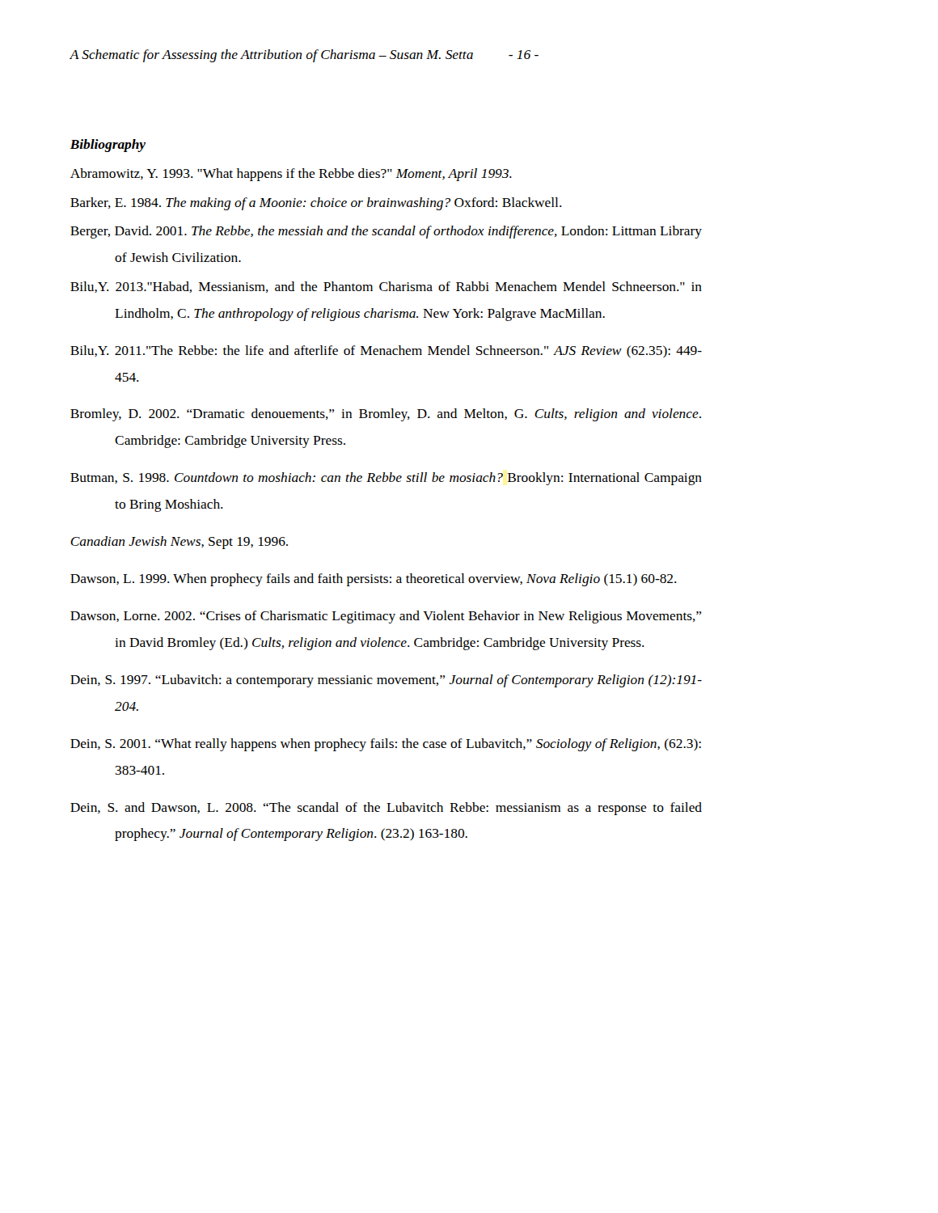A Schematic for Assessing the Attribution of Charisma – Susan M. Setta- 16 -
Bibliography
Abramowitz, Y. 1993. "What happens if the Rebbe dies?" Moment, April 1993.
Barker, E. 1984. The making of a Moonie: choice or brainwashing? Oxford: Blackwell.
Berger, David. 2001. The Rebbe, the messiah and the scandal of orthodox indifference, London: Littman Library of Jewish Civilization.
Bilu,Y. 2013."Habad, Messianism, and the Phantom Charisma of Rabbi Menachem Mendel Schneerson." in Lindholm, C. The anthropology of religious charisma. New York: Palgrave MacMillan.
Bilu,Y. 2011."The Rebbe: the life and afterlife of Menachem Mendel Schneerson." AJS Review (62.35): 449-454.
Bromley, D. 2002. “Dramatic denouements,” in Bromley, D. and Melton, G. Cults, religion and violence. Cambridge: Cambridge University Press.
Butman, S. 1998. Countdown to moshiach: can the Rebbe still be mosiach? Brooklyn: International Campaign to Bring Moshiach.
Canadian Jewish News, Sept 19, 1996.
Dawson, L. 1999. When prophecy fails and faith persists: a theoretical overview, Nova Religio (15.1) 60-82.
Dawson, Lorne. 2002. “Crises of Charismatic Legitimacy and Violent Behavior in New Religious Movements,” in David Bromley (Ed.) Cults, religion and violence. Cambridge: Cambridge University Press.
Dein, S. 1997. “Lubavitch: a contemporary messianic movement,” Journal of Contemporary Religion (12):191-204.
Dein, S. 2001. “What really happens when prophecy fails: the case of Lubavitch,” Sociology of Religion, (62.3): 383-401.
Dein, S. and Dawson, L. 2008. “The scandal of the Lubavitch Rebbe: messianism as a response to failed prophecy.” Journal of Contemporary Religion. (23.2) 163-180.